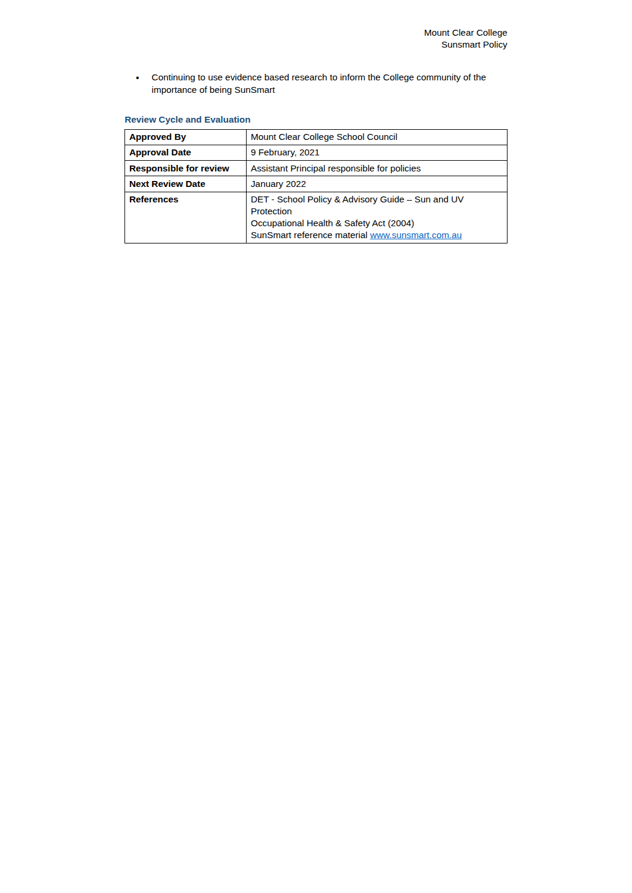Mount Clear College Sunsmart Policy
Continuing to use evidence based research to inform the College community of the importance of being SunSmart
Review Cycle and Evaluation
| Approved By | Mount Clear College School Council |
| Approval Date | 9 February, 2021 |
| Responsible for review | Assistant Principal responsible for policies |
| Next Review Date | January 2022 |
| References | DET - School Policy & Advisory Guide – Sun and UV Protection Occupational Health & Safety Act (2004) SunSmart reference material www.sunsmart.com.au |